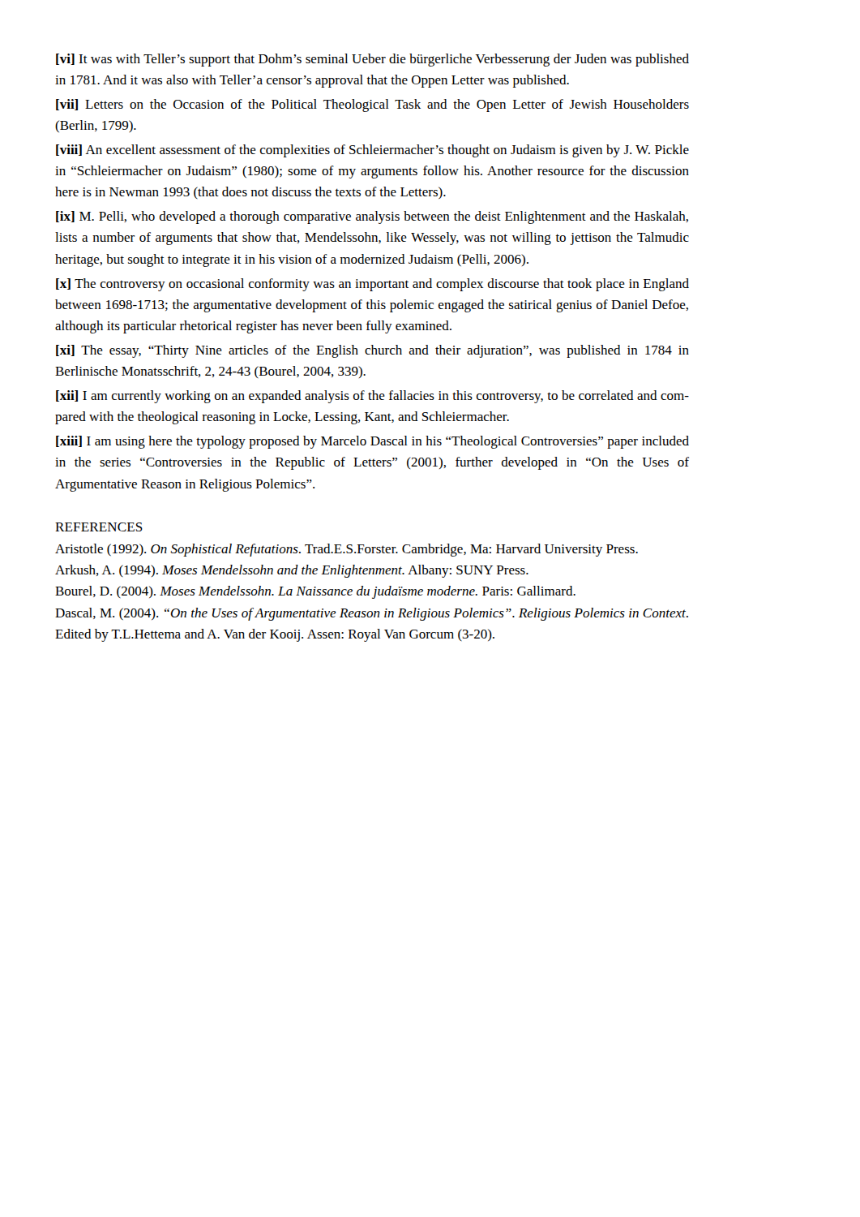[vi] It was with Teller’s support that Dohm’s seminal Ueber die bürgerliche Verbesserung der Juden was published in 1781. And it was also with Teller’a censor’s approval that the Oppen Letter was published.
[vii] Letters on the Occasion of the Political Theological Task and the Open Letter of Jewish Householders (Berlin, 1799).
[viii] An excellent assessment of the complexities of Schleiermacher’s thought on Judaism is given by J. W. Pickle in “Schleiermacher on Judaism” (1980); some of my arguments follow his. Another resource for the discussion here is in Newman 1993 (that does not discuss the texts of the Letters).
[ix] M. Pelli, who developed a thorough comparative analysis between the deist Enlightenment and the Haskalah, lists a number of arguments that show that, Mendelssohn, like Wessely, was not willing to jettison the Talmudic heritage, but sought to integrate it in his vision of a modernized Judaism (Pelli, 2006).
[x] The controversy on occasional conformity was an important and complex discourse that took place in England between 1698-1713; the argumentative development of this polemic engaged the satirical genius of Daniel Defoe, although its particular rhetorical register has never been fully examined.
[xi] The essay, “Thirty Nine articles of the English church and their adjuration”, was published in 1784 in Berlinische Monatsschrift, 2, 24-43 (Bourel, 2004, 339).
[xii] I am currently working on an expanded analysis of the fallacies in this controversy, to be correlated and compared with the theological reasoning in Locke, Lessing, Kant, and Schleiermacher.
[xiii] I am using here the typology proposed by Marcelo Dascal in his “Theological Controversies” paper included in the series “Controversies in the Republic of Letters” (2001), further developed in “On the Uses of Argumentative Reason in Religious Polemics”.
REFERENCES
Aristotle (1992). On Sophistical Refutations. Trad.E.S.Forster. Cambridge, Ma: Harvard University Press.
Arkush, A. (1994). Moses Mendelssohn and the Enlightenment. Albany: SUNY Press.
Bourel, D. (2004). Moses Mendelssohn. La Naissance du judaïsme moderne. Paris: Gallimard.
Dascal, M. (2004). “On the Uses of Argumentative Reason in Religious Polemics”. Religious Polemics in Context. Edited by T.L.Hettema and A. Van der Kooij. Assen: Royal Van Gorcum (3-20).